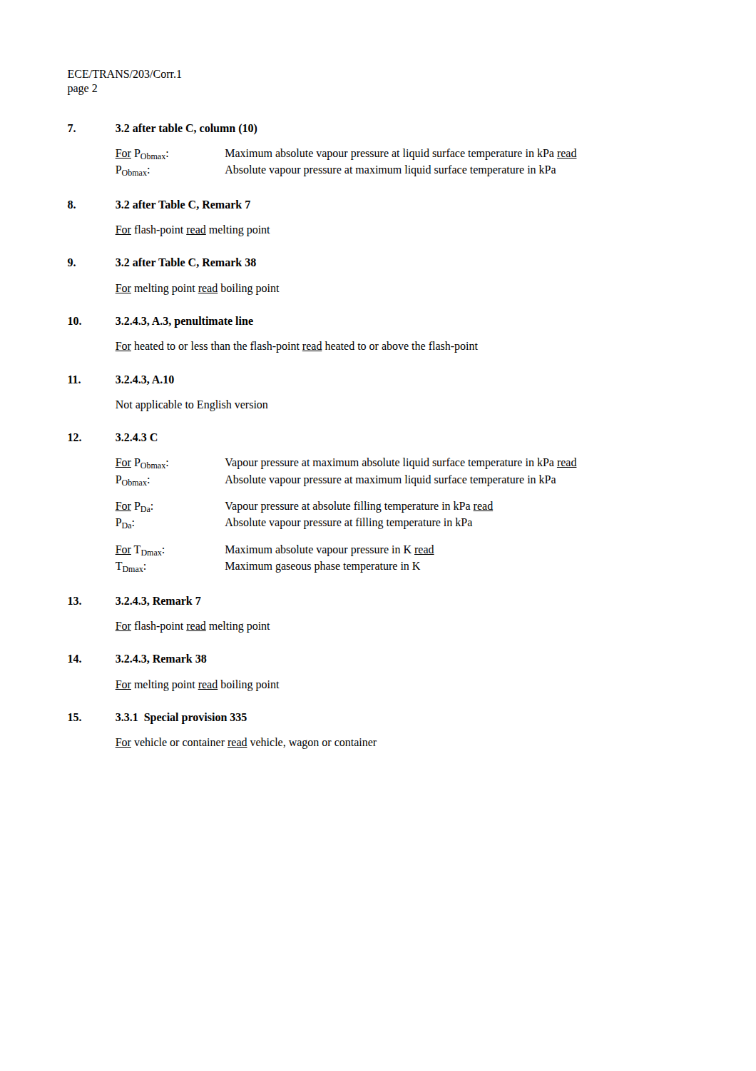ECE/TRANS/203/Corr.1
page 2
7.
3.2 after table C, column (10)
| For P Obmax : | Maximum absolute vapour pressure at liquid surface temperature in kPa read |
| P Obmax : | Absolute vapour pressure at maximum liquid surface temperature in kPa |
8.
3.2 after Table C, Remark 7
For flash-point read melting point
9.
3.2 after Table C, Remark 38
For melting point read boiling point
10.
3.2.4.3, A.3, penultimate line
For heated to or less than the flash-point read heated to or above the flash-point
11.
3.2.4.3, A.10
Not applicable to English version
12.
3.2.4.3 C
| For P Obmax : | Vapour pressure at maximum absolute liquid surface temperature in kPa read |
| P Obmax : | Absolute vapour pressure at maximum liquid surface temperature in kPa |
| For P Da : | Vapour pressure at absolute filling temperature in kPa read |
| P Da : | Absolute vapour pressure at filling temperature in kPa |
| For T Dmax : | Maximum absolute vapour pressure in K read |
| T Dmax : | Maximum gaseous phase temperature in K |
13.
3.2.4.3, Remark 7
For flash-point read melting point
14.
3.2.4.3, Remark 38
For melting point read boiling point
15.
3.3.1 Special provision 335
For vehicle or container read vehicle, wagon or container